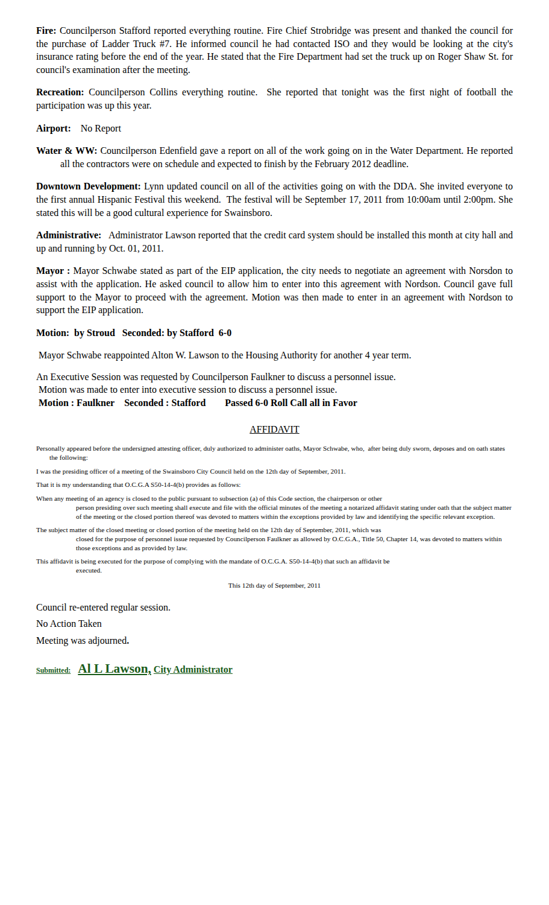Fire: Councilperson Stafford reported everything routine. Fire Chief Strobridge was present and thanked the council for the purchase of Ladder Truck #7. He informed council he had contacted ISO and they would be looking at the city's insurance rating before the end of the year. He stated that the Fire Department had set the truck up on Roger Shaw St. for council's examination after the meeting.
Recreation: Councilperson Collins everything routine. She reported that tonight was the first night of football the participation was up this year.
Airport: No Report
Water & WW: Councilperson Edenfield gave a report on all of the work going on in the Water Department. He reported all the contractors were on schedule and expected to finish by the February 2012 deadline.
Downtown Development: Lynn updated council on all of the activities going on with the DDA. She invited everyone to the first annual Hispanic Festival this weekend. The festival will be September 17, 2011 from 10:00am until 2:00pm. She stated this will be a good cultural experience for Swainsboro.
Administrative: Administrator Lawson reported that the credit card system should be installed this month at city hall and up and running by Oct. 01, 2011.
Mayor : Mayor Schwabe stated as part of the EIP application, the city needs to negotiate an agreement with Norsdon to assist with the application. He asked council to allow him to enter into this agreement with Nordson. Council gave full support to the Mayor to proceed with the agreement. Motion was then made to enter in an agreement with Nordson to support the EIP application.
Motion: by Stroud Seconded: by Stafford 6-0
Mayor Schwabe reappointed Alton W. Lawson to the Housing Authority for another 4 year term.
An Executive Session was requested by Councilperson Faulkner to discuss a personnel issue.
Motion was made to enter into executive session to discuss a personnel issue.
Motion : Faulkner Seconded : Stafford Passed 6-0 Roll Call all in Favor
AFFIDAVIT
Personally appeared before the undersigned attesting officer, duly authorized to administer oaths, Mayor Schwabe, who, after being duly sworn, deposes and on oath states the following:
I was the presiding officer of a meeting of the Swainsboro City Council held on the 12th day of September, 2011.
That it is my understanding that O.C.G.A S50-14-4(b) provides as follows:
When any meeting of an agency is closed to the public pursuant to subsection (a) of this Code section, the chairperson or other person presiding over such meeting shall execute and file with the official minutes of the meeting a notarized affidavit stating under oath that the subject matter of the meeting or the closed portion thereof was devoted to matters within the exceptions provided by law and identifying the specific relevant exception.
The subject matter of the closed meeting or closed portion of the meeting held on the 12th day of September, 2011, which was closed for the purpose of personnel issue requested by Councilperson Faulkner as allowed by O.C.G.A., Title 50, Chapter 14, was devoted to matters within those exceptions and as provided by law.
This affidavit is being executed for the purpose of complying with the mandate of O.C.G.A. S50-14-4(b) that such an affidavit be executed.
This 12th day of September, 2011
Council re-entered regular session.
No Action Taken
Meeting was adjourned.
Submitted: Al L Lawson, City Administrator